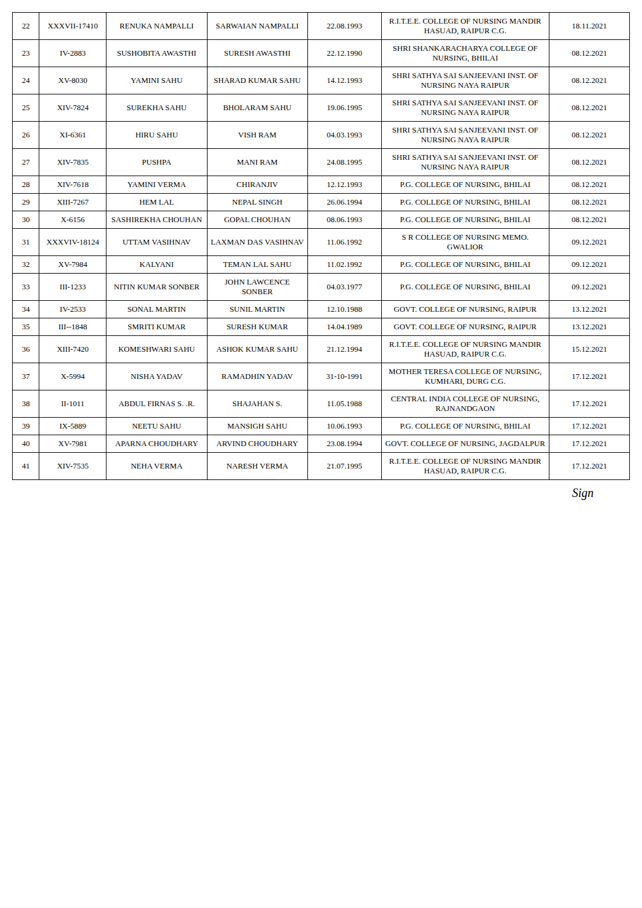| 22 | XXXVII-17410 | RENUKA NAMPALLI | SARWAIAN NAMPALLI | 22.08.1993 | R.I.T.E.E. COLLEGE OF NURSING MANDIR HASUAD, RAIPUR C.G. | 18.11.2021 |
| 23 | IV-2883 | SUSHOBITA AWASTHI | SURESH AWASTHI | 22.12.1990 | SHRI SHANKARACHARYA COLLEGE OF NURSING, BHILAI | 08.12.2021 |
| 24 | XV-8030 | YAMINI SAHU | SHARAD KUMAR SAHU | 14.12.1993 | SHRI SATHYA SAI SANJEEVANI INST. OF NURSING NAYA RAIPUR | 08.12.2021 |
| 25 | XIV-7824 | SUREKHA SAHU | BHOLARAM SAHU | 19.06.1995 | SHRI SATHYA SAI SANJEEVANI INST. OF NURSING NAYA RAIPUR | 08.12.2021 |
| 26 | XI-6361 | HIRU SAHU | VISH RAM | 04.03.1993 | SHRI SATHYA SAI SANJEEVANI INST. OF NURSING NAYA RAIPUR | 08.12.2021 |
| 27 | XIV-7835 | PUSHPA | MANI RAM | 24.08.1995 | SHRI SATHYA SAI SANJEEVANI INST. OF NURSING NAYA RAIPUR | 08.12.2021 |
| 28 | XIV-7618 | YAMINI VERMA | CHIRANJIV | 12.12.1993 | P.G. COLLEGE OF NURSING, BHILAI | 08.12.2021 |
| 29 | XIII-7267 | HEM LAL | NEPAL SINGH | 26.06.1994 | P.G. COLLEGE OF NURSING, BHILAI | 08.12.2021 |
| 30 | X-6156 | SASHIREKHA CHOUHAN | GOPAL CHOUHAN | 08.06.1993 | P.G. COLLEGE OF NURSING, BHILAI | 08.12.2021 |
| 31 | XXXVIV-18124 | UTTAM VASIHNAV | LAXMAN DAS VASIHNAV | 11.06.1992 | S R COLLEGE OF NURSING MEMO. GWALIOR | 09.12.2021 |
| 32 | XV-7984 | KALYANI | TEMAN LAL SAHU | 11.02.1992 | P.G. COLLEGE OF NURSING, BHILAI | 09.12.2021 |
| 33 | III-1233 | NITIN KUMAR SONBER | JOHN LAWCENCE SONBER | 04.03.1977 | P.G. COLLEGE OF NURSING, BHILAI | 09.12.2021 |
| 34 | IV-2533 | SONAL MARTIN | SUNIL MARTIN | 12.10.1988 | GOVT. COLLEGE OF NURSING, RAIPUR | 13.12.2021 |
| 35 | III--1848 | SMRITI KUMAR | SURESH KUMAR | 14.04.1989 | GOVT. COLLEGE OF NURSING, RAIPUR | 13.12.2021 |
| 36 | XIII-7420 | KOMESHWARI SAHU | ASHOK KUMAR SAHU | 21.12.1994 | R.I.T.E.E. COLLEGE OF NURSING MANDIR HASUAD, RAIPUR C.G. | 15.12.2021 |
| 37 | X-5994 | NISHA YADAV | RAMADHIN YADAV | 31-10-1991 | MOTHER TERESA COLLEGE OF NURSING, KUMHARI, DURG C.G. | 17.12.2021 |
| 38 | II-1011 | ABDUL FIRNAS S. .R. | SHAJAHAN S. | 11.05.1988 | CENTRAL INDIA COLLEGE OF NURSING, RAJNANDGAON | 17.12.2021 |
| 39 | IX-5889 | NEETU SAHU | MANSIGH SAHU | 10.06.1993 | P.G. COLLEGE OF NURSING, BHILAI | 17.12.2021 |
| 40 | XV-7981 | APARNA CHOUDHARY | ARVIND CHOUDHARY | 23.08.1994 | GOVT. COLLEGE OF NURSING, JAGDALPUR | 17.12.2021 |
| 41 | XIV-7535 | NEHA VERMA | NARESH VERMA | 21.07.1995 | R.I.T.E.E. COLLEGE OF NURSING MANDIR HASUAD, RAIPUR C.G. | 17.12.2021 |
Sign